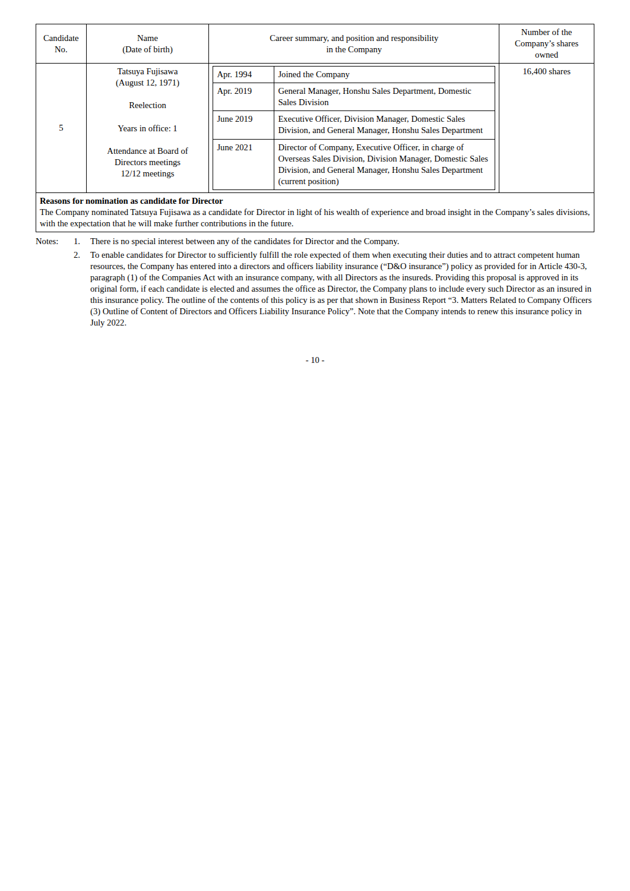| Candidate No. | Name (Date of birth) | Career summary, and position and responsibility in the Company | Number of the Company’s shares owned |
| --- | --- | --- | --- |
| 5 | Tatsuya Fujisawa (August 12, 1971) Reelection Years in office: 1 Attendance at Board of Directors meetings 12/12 meetings | / Apr. 1994 / Joined the Company / / Apr. 2019 / General Manager, Honshu Sales Department, Domestic Sales Division / / June 2019 / Executive Officer, Division Manager, Domestic Sales Division, and General Manager, Honshu Sales Department / / June 2021 / Director of Company, Executive Officer, in charge of Overseas Sales Division, Division Manager, Domestic Sales Division, and General Manager, Honshu Sales Department (current position) / | 16,400 shares |
| Reasons for nomination as candidate for Director The Company nominated Tatsuya Fujisawa as a candidate for Director in light of his wealth of experience and broad insight in the Company’s sales divisions, with the expectation that he will make further contributions in the future. |
| Notes: | 1. | There is no special interest between any of the candidates for Director and the Company. |
| | 2. | To enable candidates for Director to sufficiently fulfill the role expected of them when executing their duties and to attract competent human resources, the Company has entered into a directors and officers liability insurance (“D&O insurance”) policy as provided for in Article 430-3, paragraph (1) of the Companies Act with an insurance company, with all Directors as the insureds. Providing this proposal is approved in its original form, if each candidate is elected and assumes the office as Director, the Company plans to include every such Director as an insured in this insurance policy. The outline of the contents of this policy is as per that shown in Business Report “3. Matters Related to Company Officers (3) Outline of Content of Directors and Officers Liability Insurance Policy”. Note that the Company intends to renew this insurance policy in July 2022. |
- 10 -